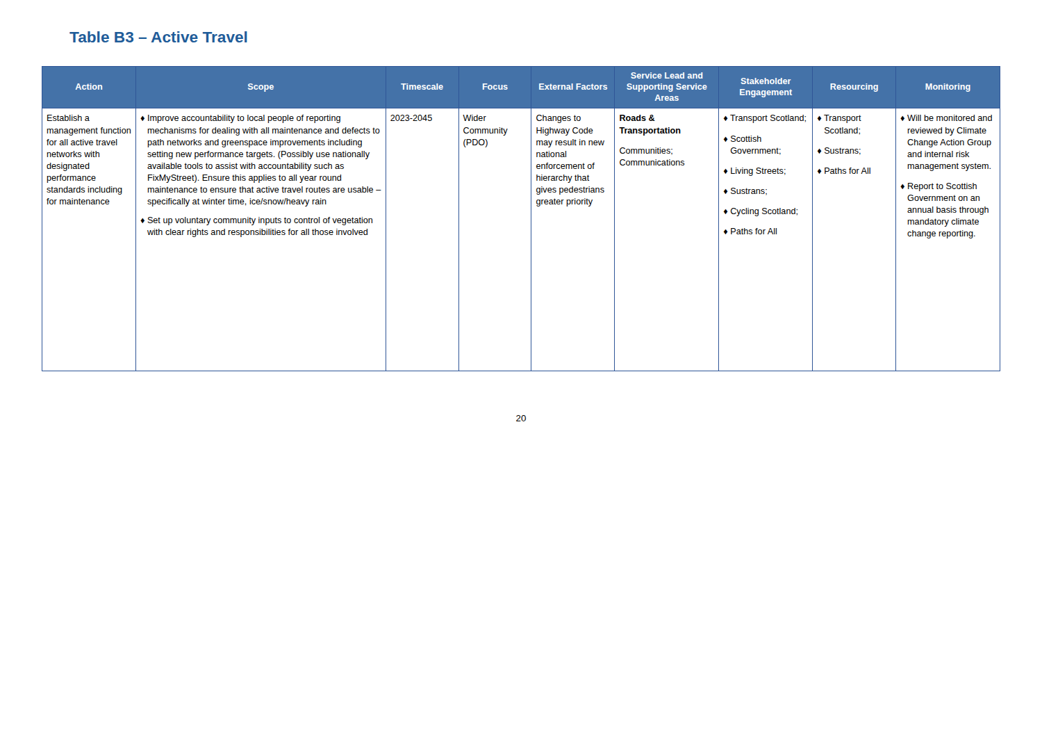Table B3 – Active Travel
| Action | Scope | Timescale | Focus | External Factors | Service Lead and Supporting Service Areas | Stakeholder Engagement | Resourcing | Monitoring |
| --- | --- | --- | --- | --- | --- | --- | --- | --- |
| Establish a management function for all active travel networks with designated performance standards including for maintenance | ♦ Improve accountability to local people of reporting mechanisms for dealing with all maintenance and defects to path networks and greenspace improvements including setting new performance targets. (Possibly use nationally available tools to assist with accountability such as FixMyStreet). Ensure this applies to all year round maintenance to ensure that active travel routes are usable – specifically at winter time, ice/snow/heavy rain ♦ Set up voluntary community inputs to control of vegetation with clear rights and responsibilities for all those involved | 2023-2045 | Wider Community (PDO) | Changes to Highway Code may result in new national enforcement of hierarchy that gives pedestrians greater priority | Roads & Transportation Communities; Communications | ♦ Transport Scotland; ♦ Scottish Government; ♦ Living Streets; ♦ Sustrans; ♦ Cycling Scotland; ♦ Paths for All | ♦ Transport Scotland; ♦ Sustrans; ♦ Paths for All | ♦ Will be monitored and reviewed by Climate Change Action Group and internal risk management system. ♦ Report to Scottish Government on an annual basis through mandatory climate change reporting. |
20